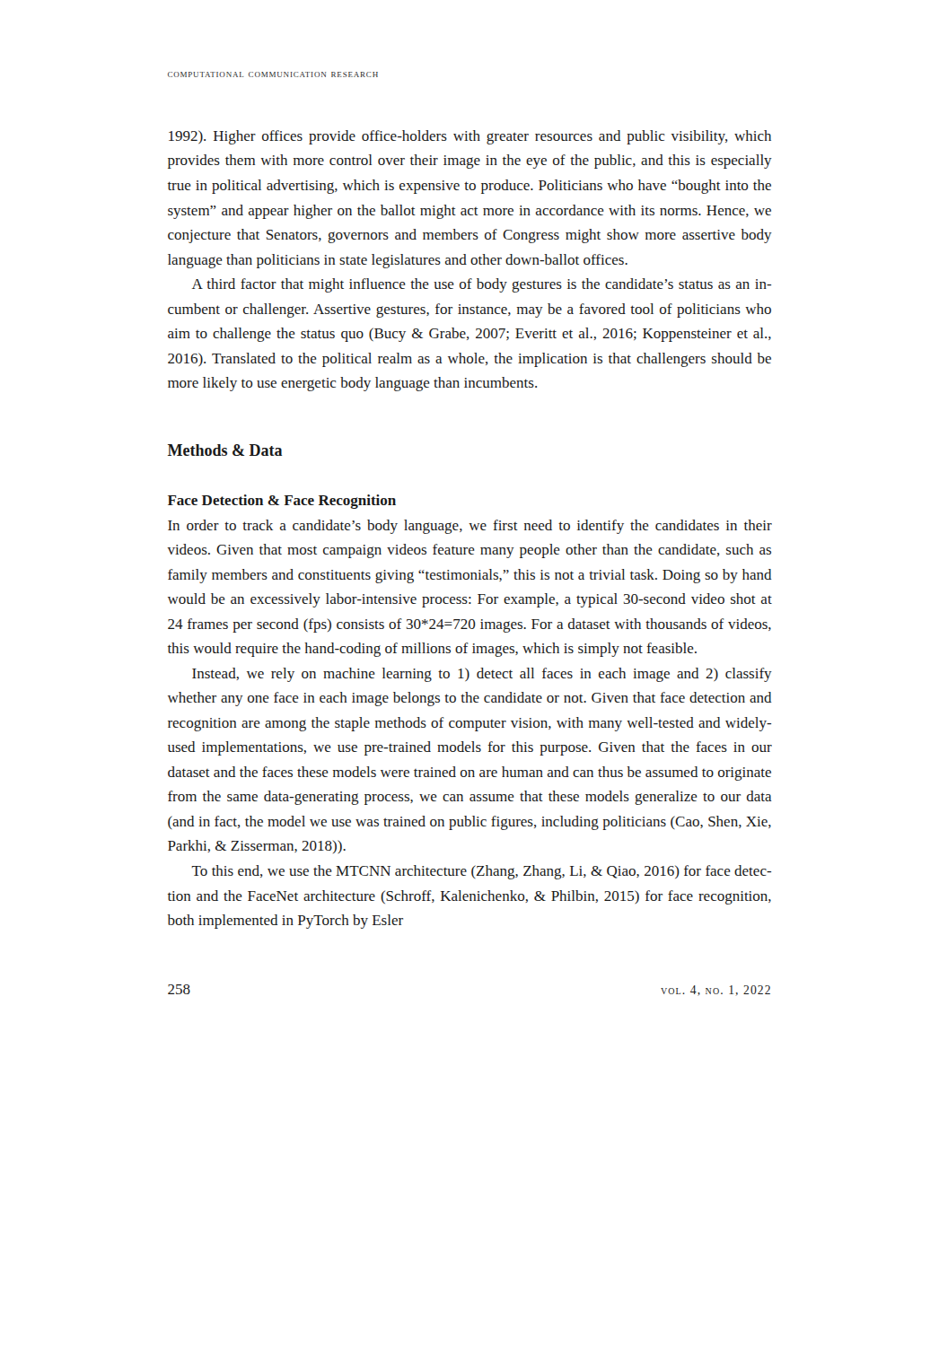Computational Communication Research
1992). Higher offices provide office-holders with greater resources and public visibility, which provides them with more control over their image in the eye of the public, and this is especially true in political advertising, which is expensive to produce. Politicians who have “bought into the system” and appear higher on the ballot might act more in accordance with its norms. Hence, we conjecture that Senators, governors and members of Congress might show more assertive body language than politicians in state legislatures and other down-ballot offices.
A third factor that might influence the use of body gestures is the candidate’s status as an incumbent or challenger. Assertive gestures, for instance, may be a favored tool of politicians who aim to challenge the status quo (Bucy & Grabe, 2007; Everitt et al., 2016; Koppensteiner et al., 2016). Translated to the political realm as a whole, the implication is that challengers should be more likely to use energetic body language than incumbents.
Methods & Data
Face Detection & Face Recognition
In order to track a candidate’s body language, we first need to identify the candidates in their videos. Given that most campaign videos feature many people other than the candidate, such as family members and constituents giving “testimonials,” this is not a trivial task. Doing so by hand would be an excessively labor-intensive process: For example, a typical 30-second video shot at 24 frames per second (fps) consists of 30*24=720 images. For a dataset with thousands of videos, this would require the hand-coding of millions of images, which is simply not feasible.
Instead, we rely on machine learning to 1) detect all faces in each image and 2) classify whether any one face in each image belongs to the candidate or not. Given that face detection and recognition are among the staple methods of computer vision, with many well-tested and widely-used implementations, we use pre-trained models for this purpose. Given that the faces in our dataset and the faces these models were trained on are human and can thus be assumed to originate from the same data-generating process, we can assume that these models generalize to our data (and in fact, the model we use was trained on public figures, including politicians (Cao, Shen, Xie, Parkhi, & Zisserman, 2018)).
To this end, we use the MTCNN architecture (Zhang, Zhang, Li, & Qiao, 2016) for face detection and the FaceNet architecture (Schroff, Kalenichenko, & Philbin, 2015) for face recognition, both implemented in PyTorch by Esler
258 Vol. 4, No. 1, 2022